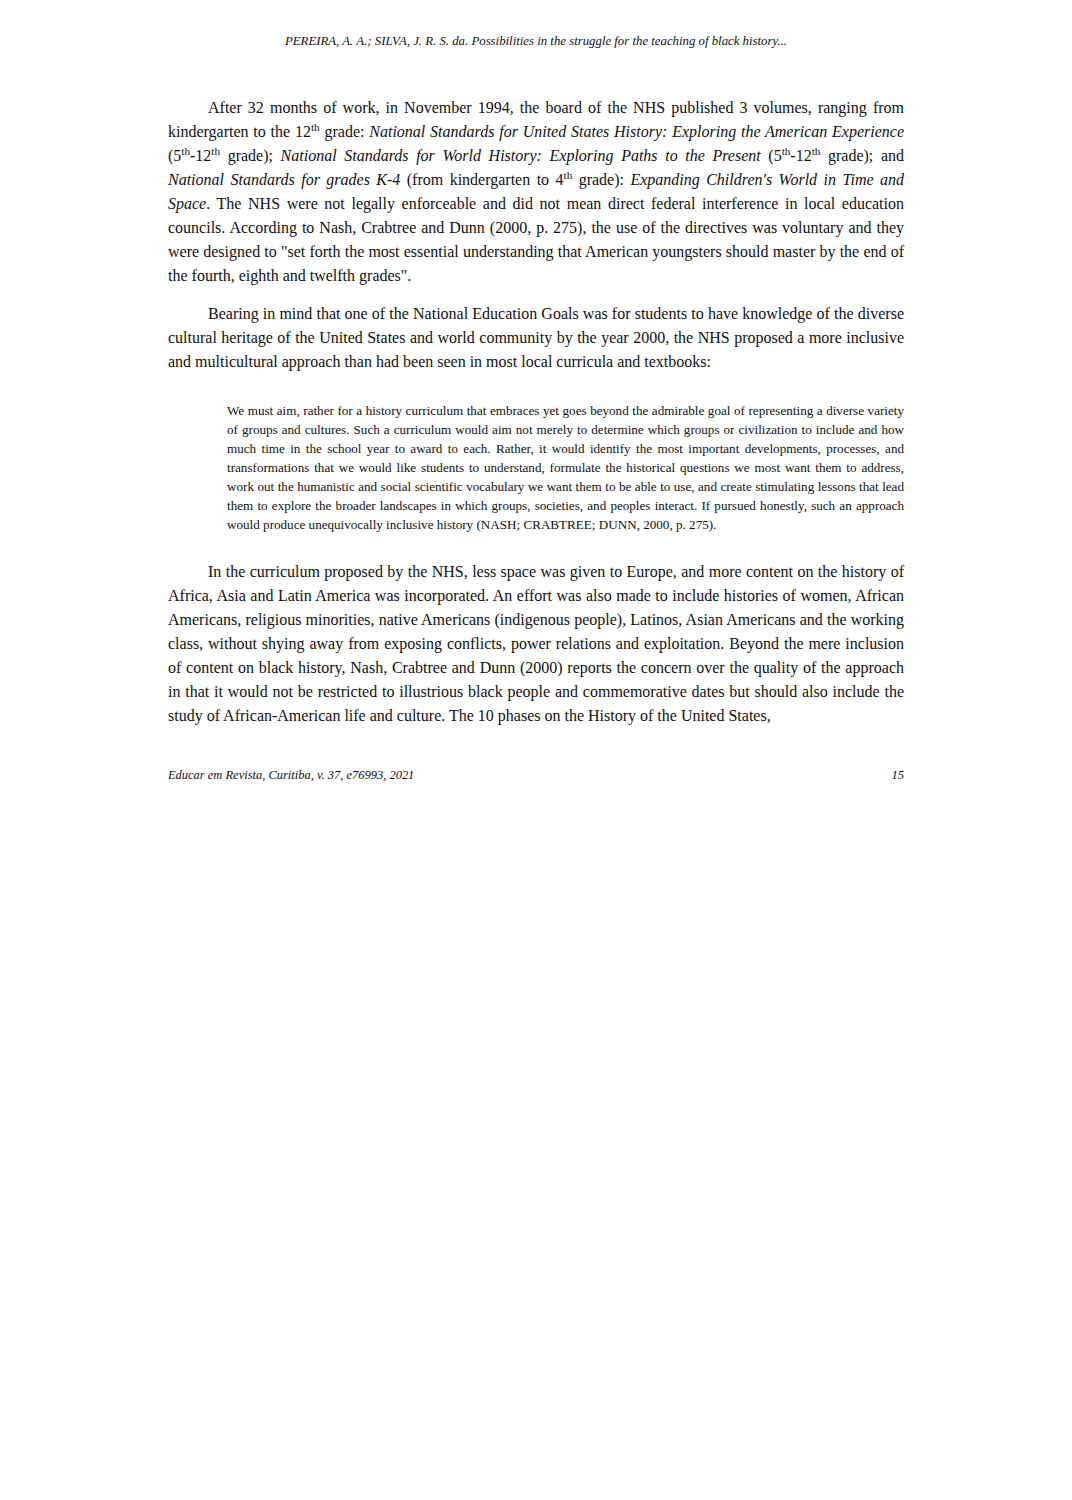PEREIRA, A. A.; SILVA, J. R. S. da. Possibilities in the struggle for the teaching of black history...
After 32 months of work, in November 1994, the board of the NHS published 3 volumes, ranging from kindergarten to the 12th grade: National Standards for United States History: Exploring the American Experience (5th-12th grade); National Standards for World History: Exploring Paths to the Present (5th-12th grade); and National Standards for grades K-4 (from kindergarten to 4th grade): Expanding Children's World in Time and Space. The NHS were not legally enforceable and did not mean direct federal interference in local education councils. According to Nash, Crabtree and Dunn (2000, p. 275), the use of the directives was voluntary and they were designed to "set forth the most essential understanding that American youngsters should master by the end of the fourth, eighth and twelfth grades".
Bearing in mind that one of the National Education Goals was for students to have knowledge of the diverse cultural heritage of the United States and world community by the year 2000, the NHS proposed a more inclusive and multicultural approach than had been seen in most local curricula and textbooks:
We must aim, rather for a history curriculum that embraces yet goes beyond the admirable goal of representing a diverse variety of groups and cultures. Such a curriculum would aim not merely to determine which groups or civilization to include and how much time in the school year to award to each. Rather, it would identify the most important developments, processes, and transformations that we would like students to understand, formulate the historical questions we most want them to address, work out the humanistic and social scientific vocabulary we want them to be able to use, and create stimulating lessons that lead them to explore the broader landscapes in which groups, societies, and peoples interact. If pursued honestly, such an approach would produce unequivocally inclusive history (NASH; CRABTREE; DUNN, 2000, p. 275).
In the curriculum proposed by the NHS, less space was given to Europe, and more content on the history of Africa, Asia and Latin America was incorporated. An effort was also made to include histories of women, African Americans, religious minorities, native Americans (indigenous people), Latinos, Asian Americans and the working class, without shying away from exposing conflicts, power relations and exploitation. Beyond the mere inclusion of content on black history, Nash, Crabtree and Dunn (2000) reports the concern over the quality of the approach in that it would not be restricted to illustrious black people and commemorative dates but should also include the study of African-American life and culture. The 10 phases on the History of the United States,
Educar em Revista, Curitiba, v. 37, e76993, 2021 15